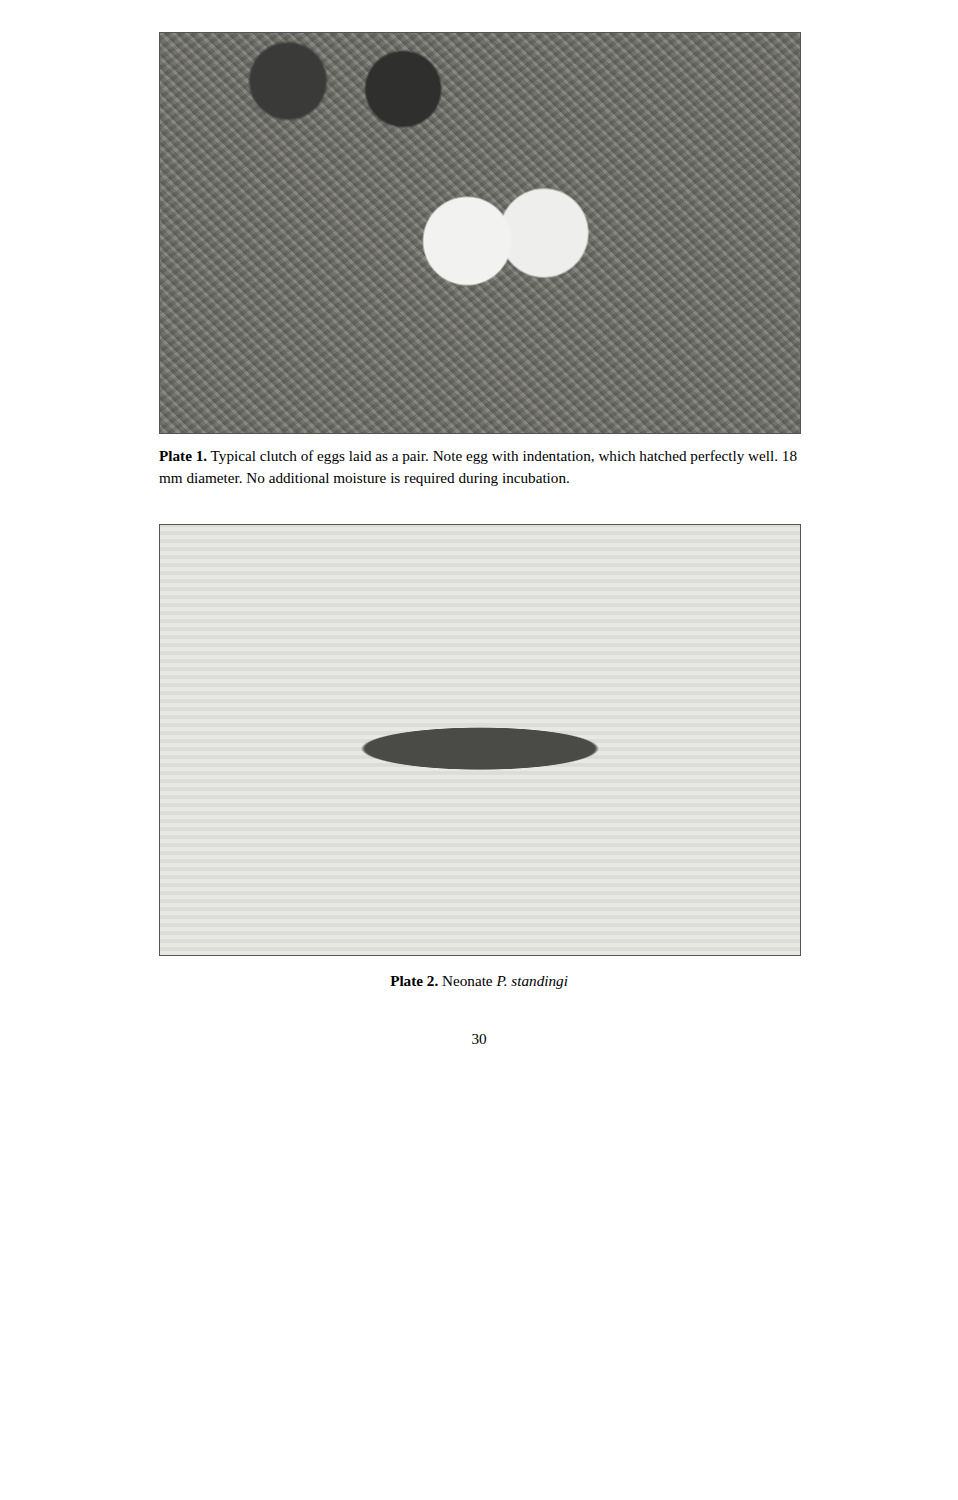Plate 1. Typical clutch of eggs laid as a pair. Note egg with indentation, which hatched perfectly well. 18 mm diameter. No additional moisture is required during incubation.
Plate 2. Neonate P. standingi
30